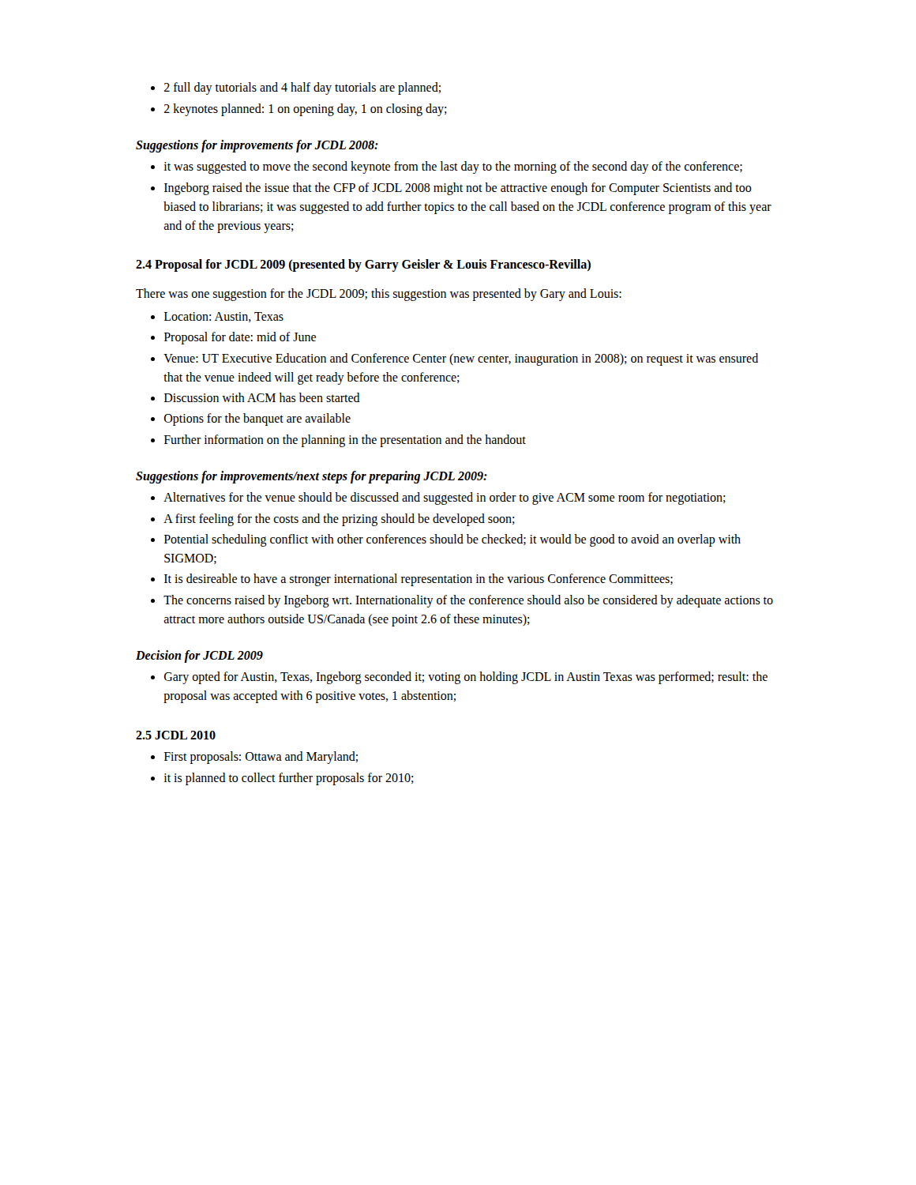2 full day tutorials and 4 half day tutorials are planned;
2 keynotes planned: 1 on opening day, 1 on closing day;
Suggestions for improvements for JCDL 2008:
it was suggested to move the second keynote from the last day to the morning of the second day of the conference;
Ingeborg raised the issue that the CFP of JCDL 2008 might not be attractive enough for Computer Scientists and too biased to librarians; it was suggested to add further topics to the call based on the JCDL conference program of this year and of the previous years;
2.4 Proposal for JCDL 2009 (presented by Garry Geisler & Louis Francesco-Revilla)
There was one suggestion for the JCDL 2009; this suggestion was presented by Gary and Louis:
Location: Austin, Texas
Proposal for date: mid of June
Venue: UT Executive Education and Conference Center (new center, inauguration in 2008); on request it was ensured that the venue indeed will get ready before the conference;
Discussion with ACM has been started
Options for the banquet are available
Further information on the planning in the presentation and the handout
Suggestions for improvements/next steps for preparing JCDL 2009:
Alternatives for the venue should be discussed and suggested in order to give ACM some room for negotiation;
A first feeling for the costs and the prizing should be developed soon;
Potential scheduling conflict with other conferences should be checked; it would be good to avoid an overlap with SIGMOD;
It is desireable to have a stronger international representation in the various Conference Committees;
The concerns raised by Ingeborg wrt. Internationality of the conference should also be considered by adequate actions to attract more authors outside US/Canada (see point 2.6 of these minutes);
Decision for JCDL 2009
Gary opted for Austin, Texas, Ingeborg seconded it; voting on holding JCDL in Austin Texas was performed; result: the proposal was accepted with 6 positive votes, 1 abstention;
2.5 JCDL 2010
First proposals: Ottawa and Maryland;
it is planned to collect further proposals for 2010;